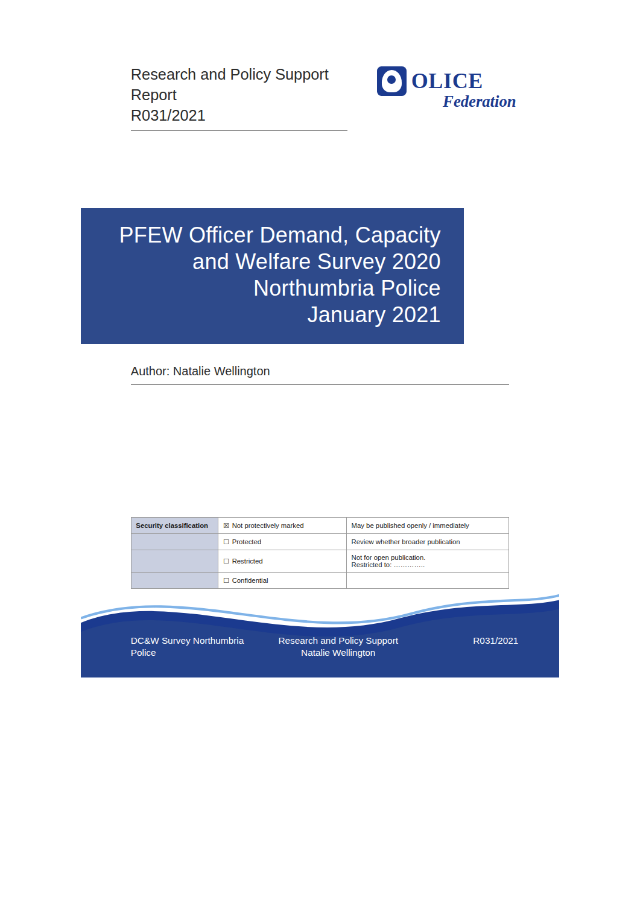Research and Policy Support Report
R031/2021
OLICE
Federation
PFEW Officer Demand, Capacity
and Welfare Survey 2020
Northumbria Police
January 2021
Author: Natalie Wellington
| Security classification | ☒ Not protectively marked | May be published openly / immediately |
| | ☐ Protected | Review whether broader publication |
| | ☐ Restricted | Not for open publication. Restricted to: ………….. |
| | ☐ Confidential | |
DC&W Survey Northumbria Police
Research and Policy Support
Natalie Wellington
R031/2021